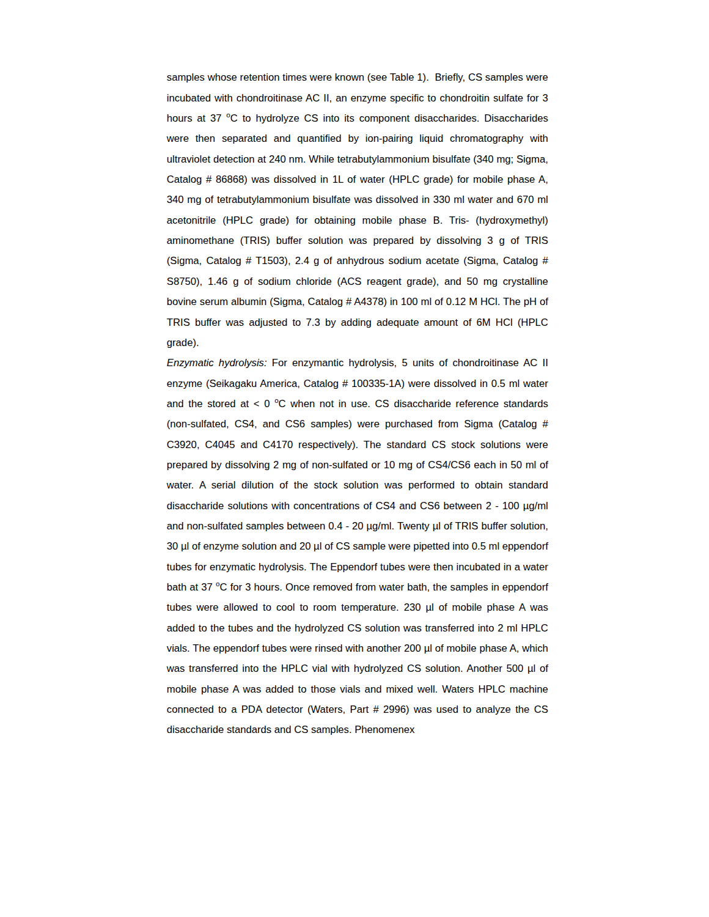samples whose retention times were known (see Table 1). Briefly, CS samples were incubated with chondroitinase AC II, an enzyme specific to chondroitin sulfate for 3 hours at 37 oC to hydrolyze CS into its component disaccharides. Disaccharides were then separated and quantified by ion-pairing liquid chromatography with ultraviolet detection at 240 nm. While tetrabutylammonium bisulfate (340 mg; Sigma, Catalog # 86868) was dissolved in 1L of water (HPLC grade) for mobile phase A, 340 mg of tetrabutylammonium bisulfate was dissolved in 330 ml water and 670 ml acetonitrile (HPLC grade) for obtaining mobile phase B. Tris- (hydroxymethyl) aminomethane (TRIS) buffer solution was prepared by dissolving 3 g of TRIS (Sigma, Catalog # T1503), 2.4 g of anhydrous sodium acetate (Sigma, Catalog # S8750), 1.46 g of sodium chloride (ACS reagent grade), and 50 mg crystalline bovine serum albumin (Sigma, Catalog # A4378) in 100 ml of 0.12 M HCl. The pH of TRIS buffer was adjusted to 7.3 by adding adequate amount of 6M HCl (HPLC grade).
Enzymatic hydrolysis: For enzymantic hydrolysis, 5 units of chondroitinase AC II enzyme (Seikagaku America, Catalog # 100335-1A) were dissolved in 0.5 ml water and the stored at < 0 oC when not in use. CS disaccharide reference standards (non-sulfated, CS4, and CS6 samples) were purchased from Sigma (Catalog # C3920, C4045 and C4170 respectively). The standard CS stock solutions were prepared by dissolving 2 mg of non-sulfated or 10 mg of CS4/CS6 each in 50 ml of water. A serial dilution of the stock solution was performed to obtain standard disaccharide solutions with concentrations of CS4 and CS6 between 2 - 100 µg/ml and non-sulfated samples between 0.4 - 20 µg/ml. Twenty µl of TRIS buffer solution, 30 µl of enzyme solution and 20 µl of CS sample were pipetted into 0.5 ml eppendorf tubes for enzymatic hydrolysis. The Eppendorf tubes were then incubated in a water bath at 37 oC for 3 hours. Once removed from water bath, the samples in eppendorf tubes were allowed to cool to room temperature. 230 µl of mobile phase A was added to the tubes and the hydrolyzed CS solution was transferred into 2 ml HPLC vials. The eppendorf tubes were rinsed with another 200 µl of mobile phase A, which was transferred into the HPLC vial with hydrolyzed CS solution. Another 500 µl of mobile phase A was added to those vials and mixed well. Waters HPLC machine connected to a PDA detector (Waters, Part # 2996) was used to analyze the CS disaccharide standards and CS samples. Phenomenex